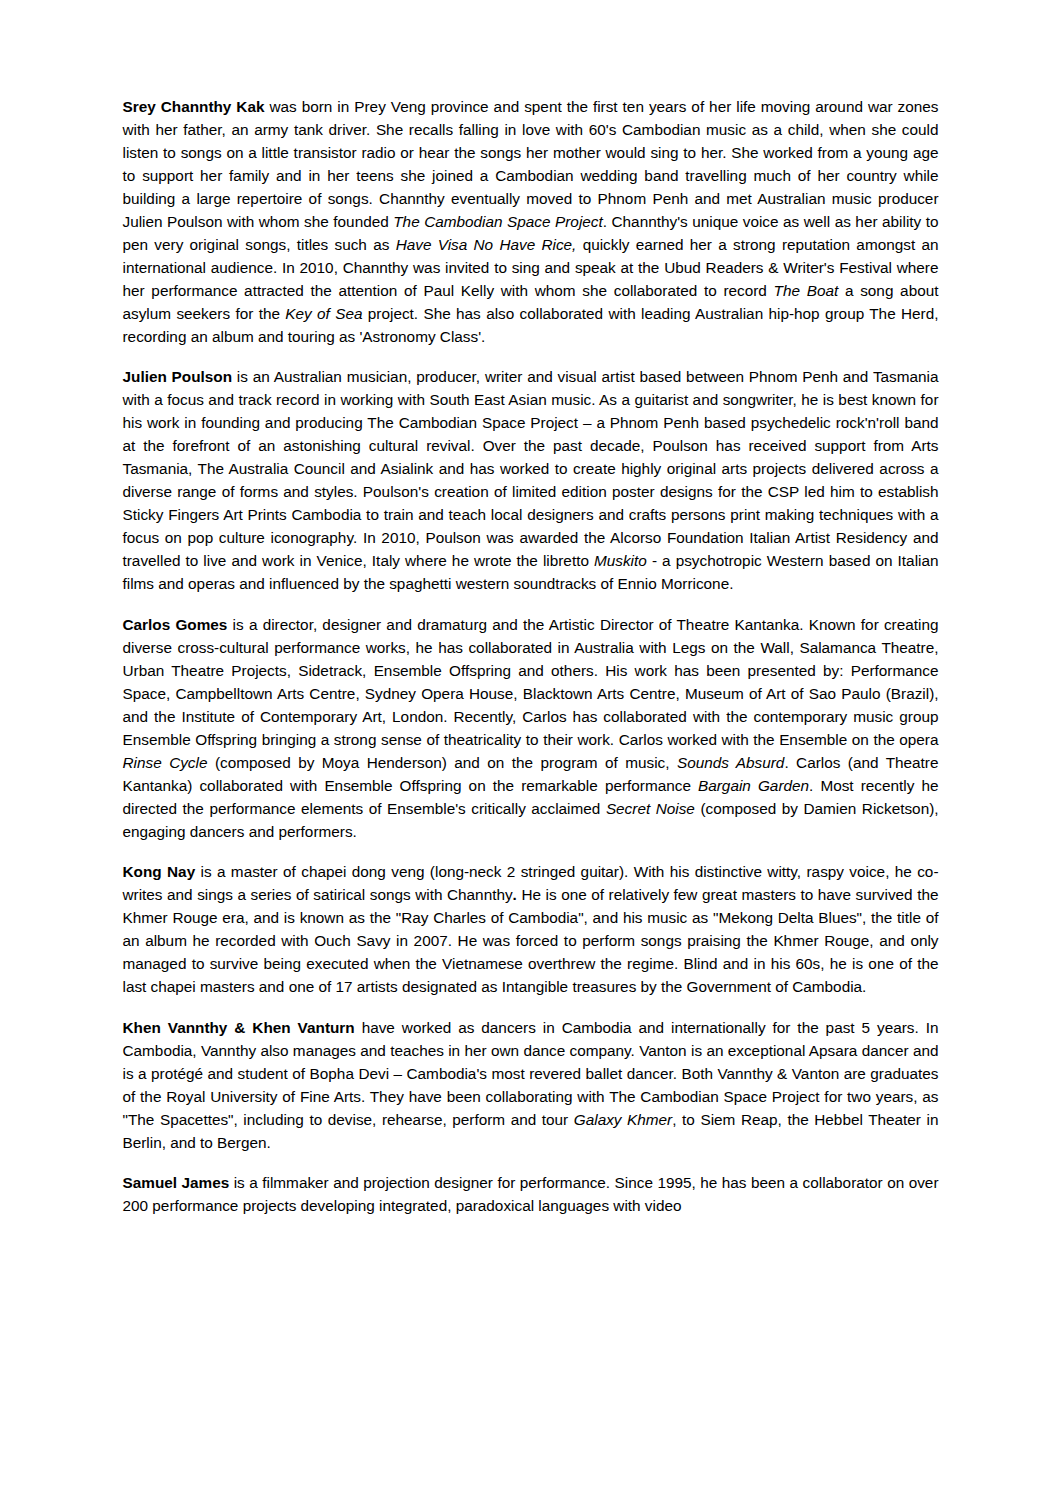Srey Channthy Kak was born in Prey Veng province and spent the first ten years of her life moving around war zones with her father, an army tank driver. She recalls falling in love with 60's Cambodian music as a child, when she could listen to songs on a little transistor radio or hear the songs her mother would sing to her. She worked from a young age to support her family and in her teens she joined a Cambodian wedding band travelling much of her country while building a large repertoire of songs. Channthy eventually moved to Phnom Penh and met Australian music producer Julien Poulson with whom she founded The Cambodian Space Project. Channthy's unique voice as well as her ability to pen very original songs, titles such as Have Visa No Have Rice, quickly earned her a strong reputation amongst an international audience. In 2010, Channthy was invited to sing and speak at the Ubud Readers & Writer's Festival where her performance attracted the attention of Paul Kelly with whom she collaborated to record The Boat a song about asylum seekers for the Key of Sea project. She has also collaborated with leading Australian hip-hop group The Herd, recording an album and touring as 'Astronomy Class'.
Julien Poulson is an Australian musician, producer, writer and visual artist based between Phnom Penh and Tasmania with a focus and track record in working with South East Asian music. As a guitarist and songwriter, he is best known for his work in founding and producing The Cambodian Space Project – a Phnom Penh based psychedelic rock'n'roll band at the forefront of an astonishing cultural revival. Over the past decade, Poulson has received support from Arts Tasmania, The Australia Council and Asialink and has worked to create highly original arts projects delivered across a diverse range of forms and styles. Poulson's creation of limited edition poster designs for the CSP led him to establish Sticky Fingers Art Prints Cambodia to train and teach local designers and crafts persons print making techniques with a focus on pop culture iconography. In 2010, Poulson was awarded the Alcorso Foundation Italian Artist Residency and travelled to live and work in Venice, Italy where he wrote the libretto Muskito - a psychotropic Western based on Italian films and operas and influenced by the spaghetti western soundtracks of Ennio Morricone.
Carlos Gomes is a director, designer and dramaturg and the Artistic Director of Theatre Kantanka. Known for creating diverse cross-cultural performance works, he has collaborated in Australia with Legs on the Wall, Salamanca Theatre, Urban Theatre Projects, Sidetrack, Ensemble Offspring and others. His work has been presented by: Performance Space, Campbelltown Arts Centre, Sydney Opera House, Blacktown Arts Centre, Museum of Art of Sao Paulo (Brazil), and the Institute of Contemporary Art, London. Recently, Carlos has collaborated with the contemporary music group Ensemble Offspring bringing a strong sense of theatricality to their work. Carlos worked with the Ensemble on the opera Rinse Cycle (composed by Moya Henderson) and on the program of music, Sounds Absurd. Carlos (and Theatre Kantanka) collaborated with Ensemble Offspring on the remarkable performance Bargain Garden. Most recently he directed the performance elements of Ensemble's critically acclaimed Secret Noise (composed by Damien Ricketson), engaging dancers and performers.
Kong Nay is a master of chapei dong veng (long-neck 2 stringed guitar). With his distinctive witty, raspy voice, he co-writes and sings a series of satirical songs with Channthy. He is one of relatively few great masters to have survived the Khmer Rouge era, and is known as the "Ray Charles of Cambodia", and his music as "Mekong Delta Blues", the title of an album he recorded with Ouch Savy in 2007. He was forced to perform songs praising the Khmer Rouge, and only managed to survive being executed when the Vietnamese overthrew the regime. Blind and in his 60s, he is one of the last chapei masters and one of 17 artists designated as Intangible treasures by the Government of Cambodia.
Khen Vannthy & Khen Vanturn have worked as dancers in Cambodia and internationally for the past 5 years. In Cambodia, Vannthy also manages and teaches in her own dance company. Vanton is an exceptional Apsara dancer and is a protégé and student of Bopha Devi – Cambodia's most revered ballet dancer. Both Vannthy & Vanton are graduates of the Royal University of Fine Arts. They have been collaborating with The Cambodian Space Project for two years, as "The Spacettes", including to devise, rehearse, perform and tour Galaxy Khmer, to Siem Reap, the Hebbel Theater in Berlin, and to Bergen.
Samuel James is a filmmaker and projection designer for performance. Since 1995, he has been a collaborator on over 200 performance projects developing integrated, paradoxical languages with video